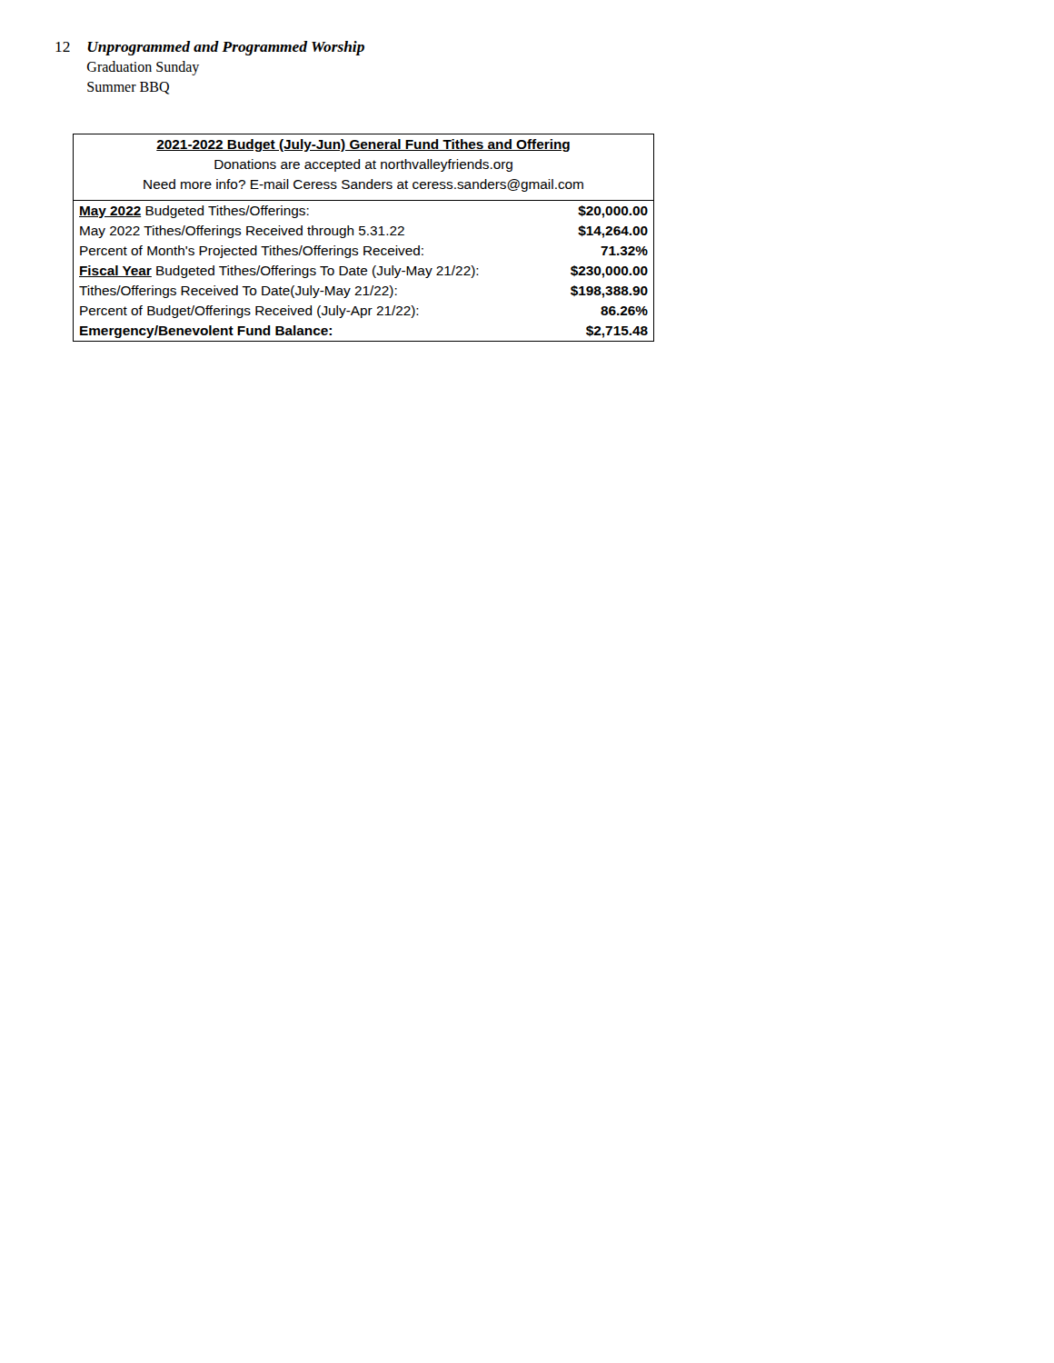12
Unprogrammed and Programmed Worship
Graduation Sunday
Summer BBQ
| 2021-2022 Budget (July-Jun) General Fund Tithes and Offering |
| Donations are accepted at northvalleyfriends.org |
| Need more info? E-mail Ceress Sanders at ceress.sanders@gmail.com |
| May 2022 Budgeted Tithes/Offerings: | $20,000.00 |
| May 2022 Tithes/Offerings Received through 5.31.22 | $14,264.00 |
| Percent of Month's Projected Tithes/Offerings Received: | 71.32% |
| Fiscal Year Budgeted Tithes/Offerings To Date (July-May 21/22): | $230,000.00 |
| Tithes/Offerings Received To Date(July-May 21/22): | $198,388.90 |
| Percent of Budget/Offerings Received (July-Apr 21/22): | 86.26% |
| Emergency/Benevolent Fund Balance: | $2,715.48 |